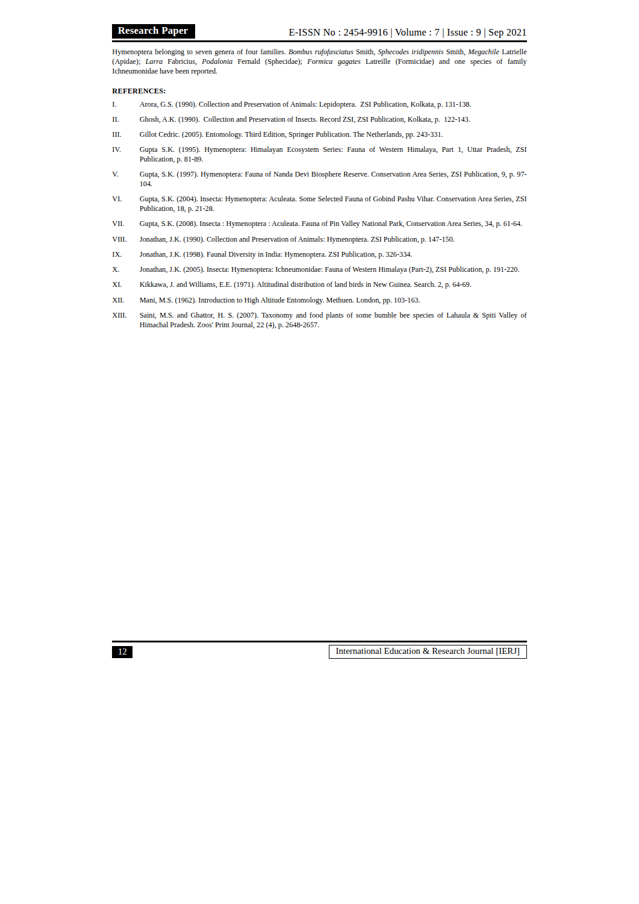Research Paper
E-ISSN No : 2454-9916 | Volume : 7 | Issue : 9 | Sep 2021
Hymenoptera belonging to seven genera of four families. Bombus rufofasciatus Smith, Sphecodes iridipennis Smith, Megachile Latrielle (Apidae); Larra Fabricius, Podalonia Fernald (Sphecidae); Formica gagates Latreille (Formicidae) and one species of family Ichneumonidae have been reported.
REFERENCES:
I. Arora, G.S. (1990). Collection and Preservation of Animals: Lepidoptera. ZSI Publication, Kolkata, p. 131-138.
II. Ghosh, A.K. (1990). Collection and Preservation of Insects. Record ZSI, ZSI Publication, Kolkata, p. 122-143.
III. Gillot Cedric. (2005). Entomology. Third Edition, Springer Publication. The Netherlands, pp. 243-331.
IV. Gupta S.K. (1995). Hymenoptera: Himalayan Ecosystem Series: Fauna of Western Himalaya, Part 1, Uttar Pradesh, ZSI Publication, p. 81-89.
V. Gupta, S.K. (1997). Hymenoptera: Fauna of Nanda Devi Biosphere Reserve. Conservation Area Series, ZSI Publication, 9, p. 97-104.
VI. Gupta, S.K. (2004). Insecta: Hymenoptera: Aculeata. Some Selected Fauna of Gobind Pashu Vihar. Conservation Area Series, ZSI Publication, 18, p. 21-28.
VII. Gupta, S.K. (2008). Insecta : Hymenoptera : Aculeata. Fauna of Pin Valley National Park, Conservation Area Series, 34, p. 61-64.
VIII. Jonathan, J.K. (1990). Collection and Preservation of Animals: Hymenoptera. ZSI Publication, p. 147-150.
IX. Jonathan, J.K. (1998). Faunal Diversity in India: Hymenoptera. ZSI Publication, p. 326-334.
X. Jonathan, J.K. (2005). Insecta: Hymenoptera: Ichneumonidae: Fauna of Western Himalaya (Part-2), ZSI Publication, p. 191-220.
XI. Kikkawa, J. and Williams, E.E. (1971). Altitudinal distribution of land birds in New Guinea. Search. 2, p. 64-69.
XII. Mani, M.S. (1962). Introduction to High Altitude Entomology. Methuen. London, pp. 103-163.
XIII. Saini, M.S. and Ghattor, H. S. (2007). Taxonomy and food plants of some bumble bee species of Lahaula & Spiti Valley of Himachal Pradesh. Zoos' Print Journal, 22 (4), p. 2648-2657.
12
International Education & Research Journal [IERJ]